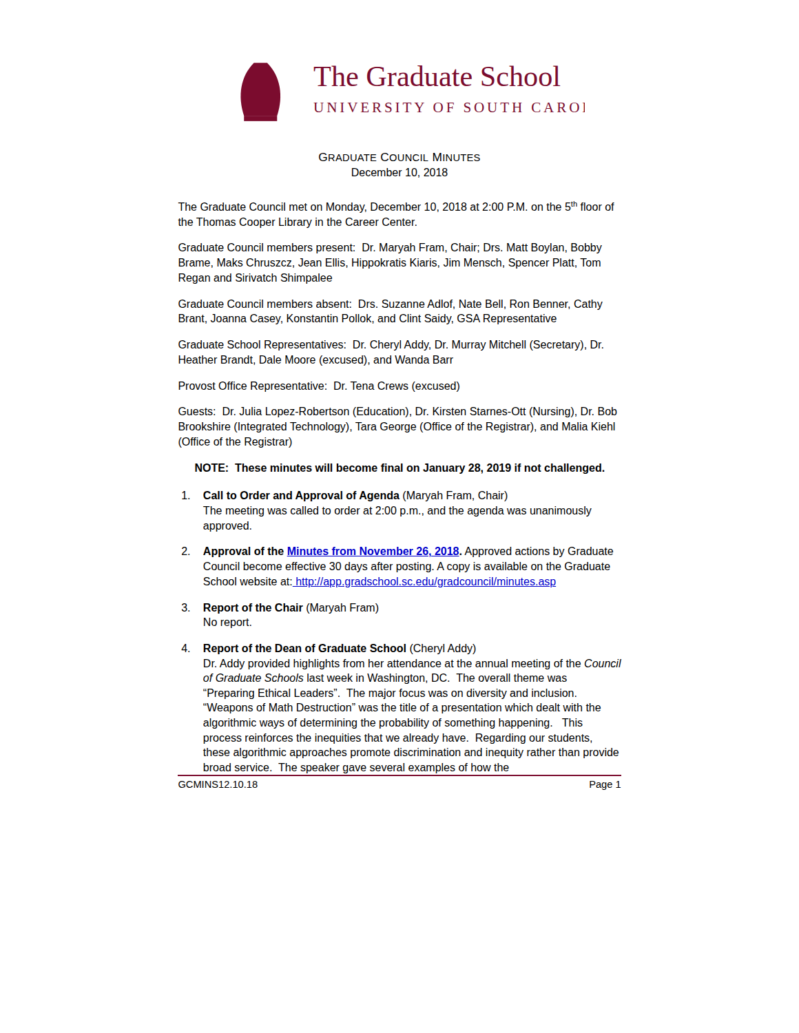GRADUATE COUNCIL MINUTES
December 10, 2018
The Graduate Council met on Monday, December 10, 2018 at 2:00 P.M. on the 5th floor of the Thomas Cooper Library in the Career Center.
Graduate Council members present: Dr. Maryah Fram, Chair; Drs. Matt Boylan, Bobby Brame, Maks Chruszcz, Jean Ellis, Hippokratis Kiaris, Jim Mensch, Spencer Platt, Tom Regan and Sirivatch Shimpalee
Graduate Council members absent: Drs. Suzanne Adlof, Nate Bell, Ron Benner, Cathy Brant, Joanna Casey, Konstantin Pollok, and Clint Saidy, GSA Representative
Graduate School Representatives: Dr. Cheryl Addy, Dr. Murray Mitchell (Secretary), Dr. Heather Brandt, Dale Moore (excused), and Wanda Barr
Provost Office Representative: Dr. Tena Crews (excused)
Guests: Dr. Julia Lopez-Robertson (Education), Dr. Kirsten Starnes-Ott (Nursing), Dr. Bob Brookshire (Integrated Technology), Tara George (Office of the Registrar), and Malia Kiehl (Office of the Registrar)
NOTE: These minutes will become final on January 28, 2019 if not challenged.
Call to Order and Approval of Agenda (Maryah Fram, Chair)
The meeting was called to order at 2:00 p.m., and the agenda was unanimously approved.
Approval of the Minutes from November 26, 2018. Approved actions by Graduate Council become effective 30 days after posting. A copy is available on the Graduate School website at: http://app.gradschool.sc.edu/gradcouncil/minutes.asp
Report of the Chair (Maryah Fram)
No report.
Report of the Dean of Graduate School (Cheryl Addy)
Dr. Addy provided highlights from her attendance at the annual meeting of the Council of Graduate Schools last week in Washington, DC. The overall theme was “Preparing Ethical Leaders”. The major focus was on diversity and inclusion. “Weapons of Math Destruction” was the title of a presentation which dealt with the algorithmic ways of determining the probability of something happening. This process reinforces the inequities that we already have. Regarding our students, these algorithmic approaches promote discrimination and inequity rather than provide broad service. The speaker gave several examples of how the
GCMINS12.10.18 Page 1